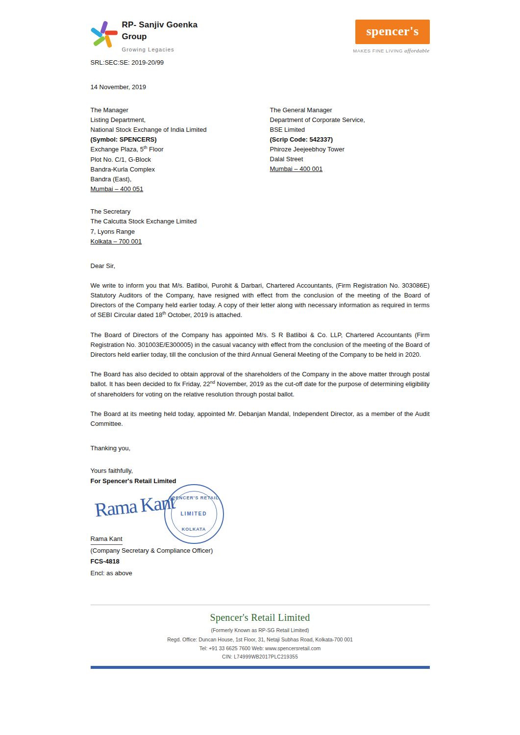RP- Sanjiv Goenka
Group
Growing Legacies
spencer's
MAKES FINE LIVING affordable
SRL:SEC:SE: 2019-20/99
14 November, 2019
The Manager
Listing Department,
National Stock Exchange of India Limited
(Symbol: SPENCERS)
Exchange Plaza, 5th Floor
Plot No. C/1, G-Block
Bandra-Kurla Complex
Bandra (East),
Mumbai – 400 051
The General Manager
Department of Corporate Service,
BSE Limited
(Scrip Code: 542337)
Phiroze Jeejeebhoy Tower
Dalal Street
Mumbai – 400 001
The Secretary
The Calcutta Stock Exchange Limited
7, Lyons Range
Kolkata – 700 001
Dear Sir,
We write to inform you that M/s. Batliboi, Purohit & Darbari, Chartered Accountants, (Firm Registration No. 303086E) Statutory Auditors of the Company, have resigned with effect from the conclusion of the meeting of the Board of Directors of the Company held earlier today. A copy of their letter along with necessary information as required in terms of SEBI Circular dated 18th October, 2019 is attached.
The Board of Directors of the Company has appointed M/s. S R Batliboi & Co. LLP, Chartered Accountants (Firm Registration No. 301003E/E300005) in the casual vacancy with effect from the conclusion of the meeting of the Board of Directors held earlier today, till the conclusion of the third Annual General Meeting of the Company to be held in 2020.
The Board has also decided to obtain approval of the shareholders of the Company in the above matter through postal ballot. It has been decided to fix Friday, 22nd November, 2019 as the cut-off date for the purpose of determining eligibility of shareholders for voting on the relative resolution through postal ballot.
The Board at its meeting held today, appointed Mr. Debanjan Mandal, Independent Director, as a member of the Audit Committee.
Thanking you,
Yours faithfully,
For Spencer's Retail Limited
SPENCER'S RETAIL
LIMITED
KOLKATA
Rama Kant
Rama Kant
(Company Secretary & Compliance Officer)
FCS-4818
Encl: as above
Spencer's Retail Limited
(Formerly Known as RP-SG Retail Limited)
Regd. Office: Duncan House, 1st Floor, 31, Netaji Subhas Road, Kolkata-700 001
Tel: +91 33 6625 7600 Web: www.spencersretail.com
CIN: L74999WB2017PLC219355